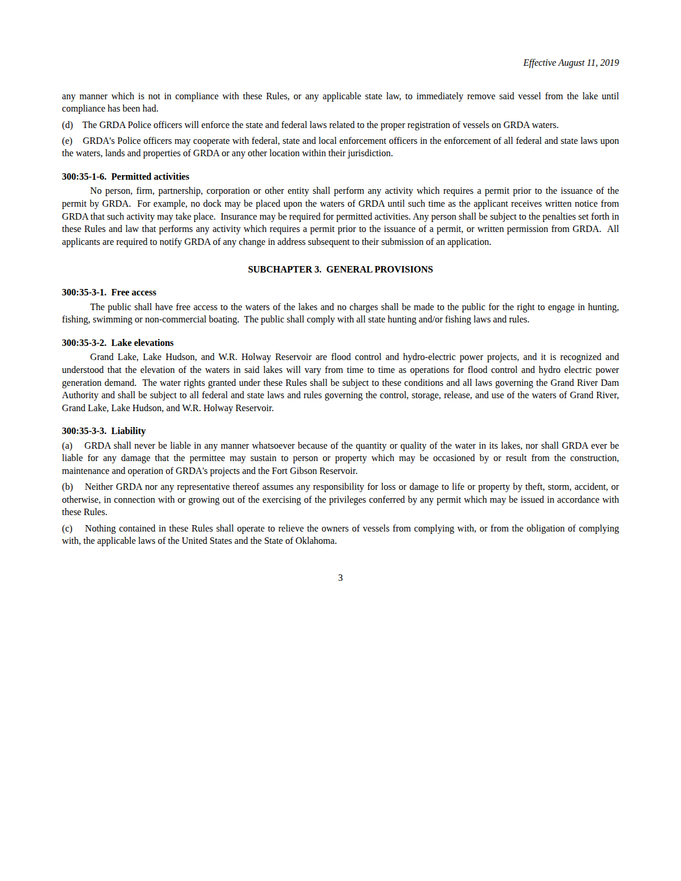Effective August 11, 2019
any manner which is not in compliance with these Rules, or any applicable state law, to immediately remove said vessel from the lake until compliance has been had.
(d) The GRDA Police officers will enforce the state and federal laws related to the proper registration of vessels on GRDA waters.
(e) GRDA's Police officers may cooperate with federal, state and local enforcement officers in the enforcement of all federal and state laws upon the waters, lands and properties of GRDA or any other location within their jurisdiction.
300:35-1-6. Permitted activities
No person, firm, partnership, corporation or other entity shall perform any activity which requires a permit prior to the issuance of the permit by GRDA. For example, no dock may be placed upon the waters of GRDA until such time as the applicant receives written notice from GRDA that such activity may take place. Insurance may be required for permitted activities. Any person shall be subject to the penalties set forth in these Rules and law that performs any activity which requires a permit prior to the issuance of a permit, or written permission from GRDA. All applicants are required to notify GRDA of any change in address subsequent to their submission of an application.
SUBCHAPTER 3. GENERAL PROVISIONS
300:35-3-1. Free access
The public shall have free access to the waters of the lakes and no charges shall be made to the public for the right to engage in hunting, fishing, swimming or non-commercial boating. The public shall comply with all state hunting and/or fishing laws and rules.
300:35-3-2. Lake elevations
Grand Lake, Lake Hudson, and W.R. Holway Reservoir are flood control and hydro-electric power projects, and it is recognized and understood that the elevation of the waters in said lakes will vary from time to time as operations for flood control and hydro electric power generation demand. The water rights granted under these Rules shall be subject to these conditions and all laws governing the Grand River Dam Authority and shall be subject to all federal and state laws and rules governing the control, storage, release, and use of the waters of Grand River, Grand Lake, Lake Hudson, and W.R. Holway Reservoir.
300:35-3-3. Liability
(a) GRDA shall never be liable in any manner whatsoever because of the quantity or quality of the water in its lakes, nor shall GRDA ever be liable for any damage that the permittee may sustain to person or property which may be occasioned by or result from the construction, maintenance and operation of GRDA's projects and the Fort Gibson Reservoir.
(b) Neither GRDA nor any representative thereof assumes any responsibility for loss or damage to life or property by theft, storm, accident, or otherwise, in connection with or growing out of the exercising of the privileges conferred by any permit which may be issued in accordance with these Rules.
(c) Nothing contained in these Rules shall operate to relieve the owners of vessels from complying with, or from the obligation of complying with, the applicable laws of the United States and the State of Oklahoma.
3